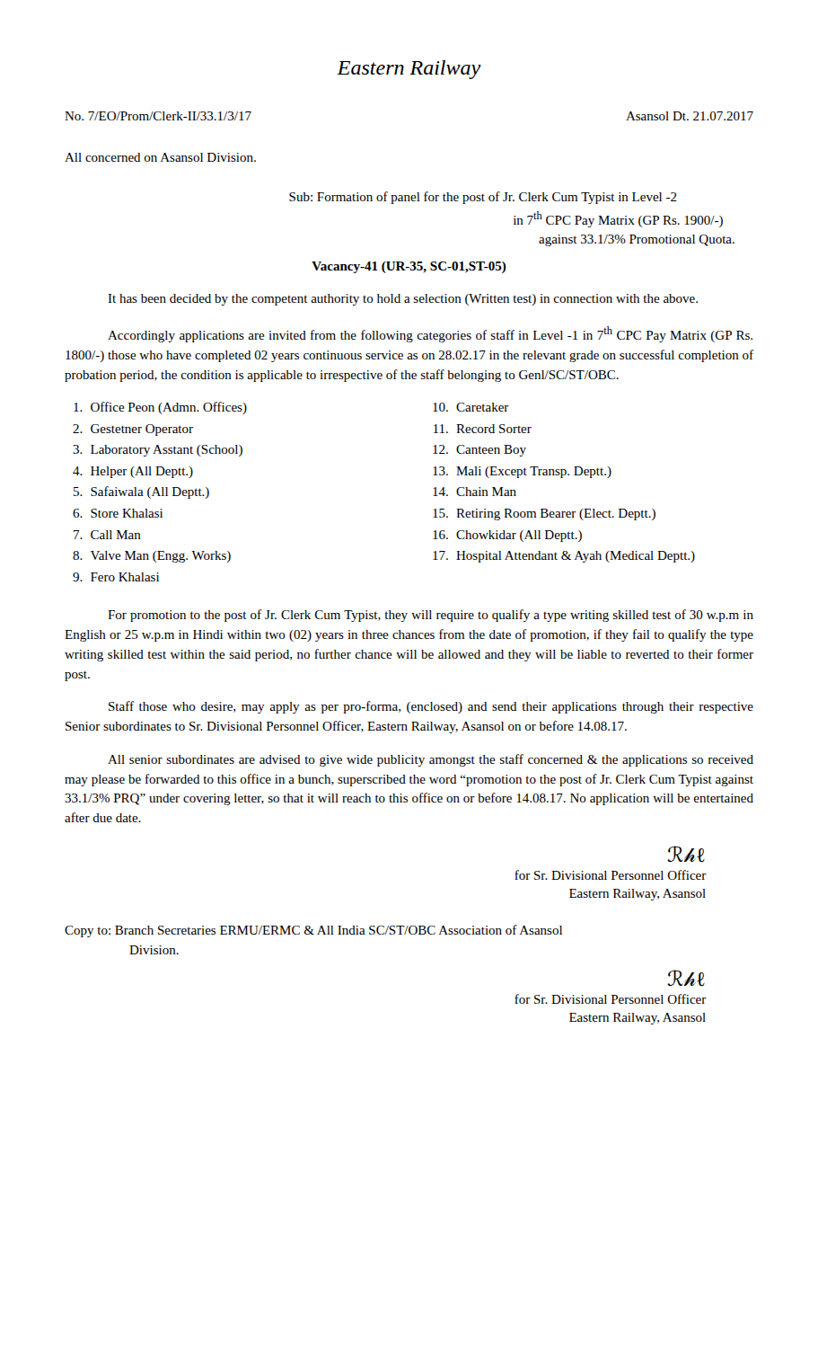Eastern Railway
No. 7/EO/Prom/Clerk-II/33.1/3/17 Asansol Dt. 21.07.2017
All concerned on Asansol Division.
Sub: Formation of panel for the post of Jr. Clerk Cum Typist in Level -2 in 7th CPC Pay Matrix (GP Rs. 1900/-) against 33.1/3% Promotional Quota.
Vacancy-41 (UR-35, SC-01,ST-05)
It has been decided by the competent authority to hold a selection (Written test) in connection with the above.
Accordingly applications are invited from the following categories of staff in Level -1 in 7th CPC Pay Matrix (GP Rs. 1800/-) those who have completed 02 years continuous service as on 28.02.17 in the relevant grade on successful completion of probation period, the condition is applicable to irrespective of the staff belonging to Genl/SC/ST/OBC.
1. Office Peon (Admn. Offices)
2. Gestetner Operator
3. Laboratory Asstant (School)
4. Helper (All Deptt.)
5. Safaiwala (All Deptt.)
6. Store Khalasi
7. Call Man
8. Valve Man (Engg. Works)
9. Fero Khalasi
10. Caretaker
11. Record Sorter
12. Canteen Boy
13. Mali (Except Transp. Deptt.)
14. Chain Man
15. Retiring Room Bearer (Elect. Deptt.)
16. Chowkidar (All Deptt.)
17. Hospital Attendant & Ayah (Medical Deptt.)
For promotion to the post of Jr. Clerk Cum Typist, they will require to qualify a type writing skilled test of 30 w.p.m in English or 25 w.p.m in Hindi within two (02) years in three chances from the date of promotion, if they fail to qualify the type writing skilled test within the said period, no further chance will be allowed and they will be liable to reverted to their former post.
Staff those who desire, may apply as per pro-forma, (enclosed) and send their applications through their respective Senior subordinates to Sr. Divisional Personnel Officer, Eastern Railway, Asansol on or before 14.08.17.
All senior subordinates are advised to give wide publicity amongst the staff concerned & the applications so received may please be forwarded to this office in a bunch, superscribed the word “promotion to the post of Jr. Clerk Cum Typist against 33.1/3% PRQ” under covering letter, so that it will reach to this office on or before 14.08.17. No application will be entertained after due date.
ℛ𝒽ℓ for Sr. Divisional Personnel Officer
Eastern Railway, Asansol
Copy to: Branch Secretaries ERMU/ERMC & All India SC/ST/OBC Association of Asansol Division.
ℛ𝒽ℓ for Sr. Divisional Personnel Officer
Eastern Railway, Asansol